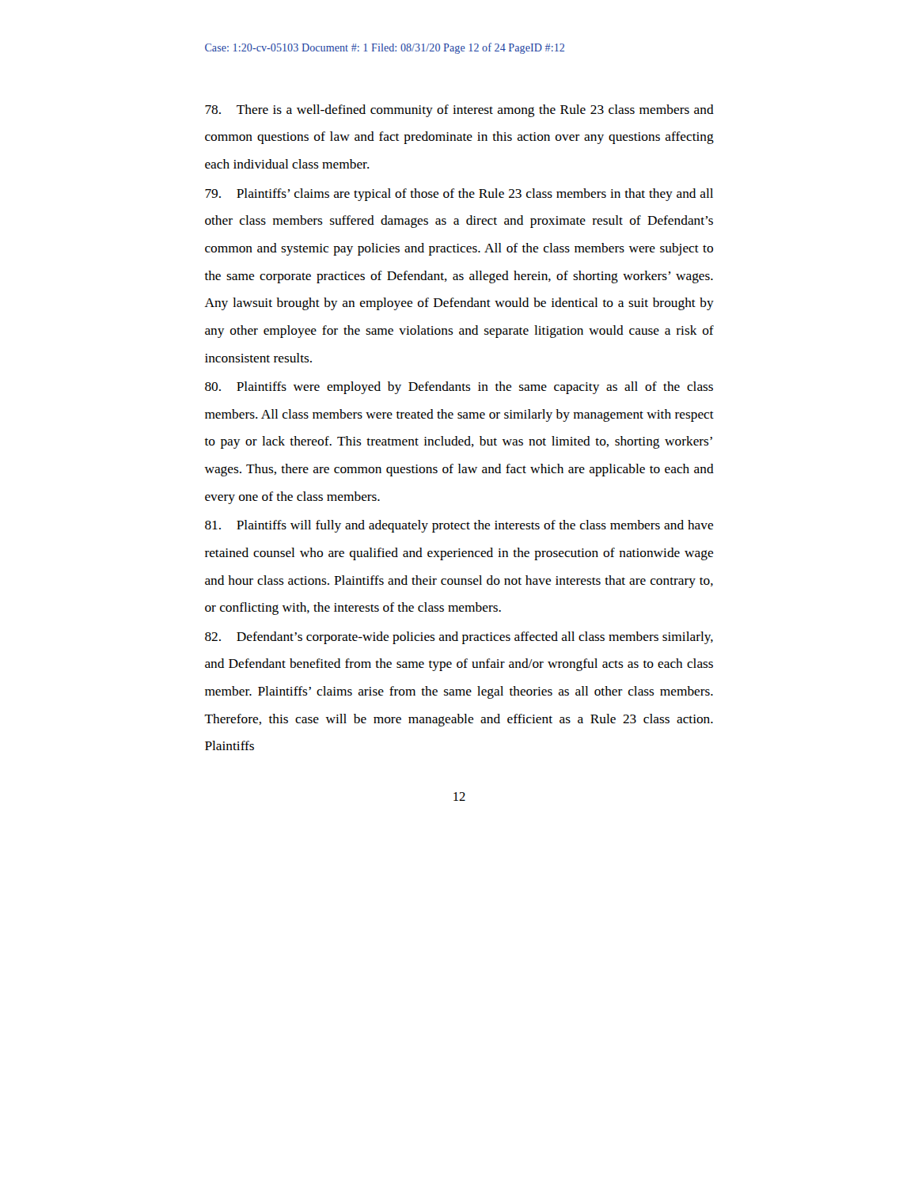Case: 1:20-cv-05103 Document #: 1 Filed: 08/31/20 Page 12 of 24 PageID #:12
78. There is a well-defined community of interest among the Rule 23 class members and common questions of law and fact predominate in this action over any questions affecting each individual class member.
79. Plaintiffs’ claims are typical of those of the Rule 23 class members in that they and all other class members suffered damages as a direct and proximate result of Defendant’s common and systemic pay policies and practices. All of the class members were subject to the same corporate practices of Defendant, as alleged herein, of shorting workers’ wages. Any lawsuit brought by an employee of Defendant would be identical to a suit brought by any other employee for the same violations and separate litigation would cause a risk of inconsistent results.
80. Plaintiffs were employed by Defendants in the same capacity as all of the class members. All class members were treated the same or similarly by management with respect to pay or lack thereof. This treatment included, but was not limited to, shorting workers’ wages. Thus, there are common questions of law and fact which are applicable to each and every one of the class members.
81. Plaintiffs will fully and adequately protect the interests of the class members and have retained counsel who are qualified and experienced in the prosecution of nationwide wage and hour class actions. Plaintiffs and their counsel do not have interests that are contrary to, or conflicting with, the interests of the class members.
82. Defendant’s corporate-wide policies and practices affected all class members similarly, and Defendant benefited from the same type of unfair and/or wrongful acts as to each class member. Plaintiffs’ claims arise from the same legal theories as all other class members. Therefore, this case will be more manageable and efficient as a Rule 23 class action. Plaintiffs
12